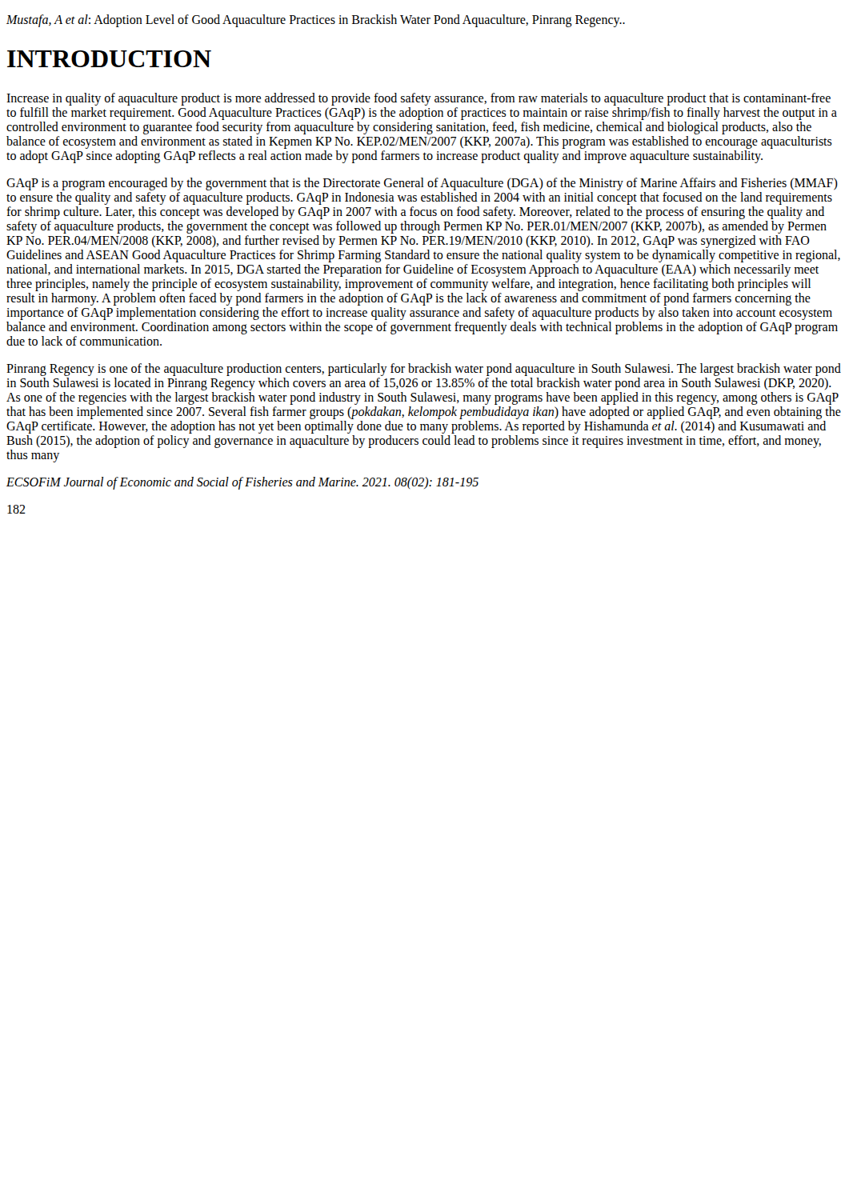Mustafa, A et al: Adoption Level of Good Aquaculture Practices in Brackish Water Pond Aquaculture, Pinrang Regency..
INTRODUCTION
Increase in quality of aquaculture product is more addressed to provide food safety assurance, from raw materials to aquaculture product that is contaminant-free to fulfill the market requirement. Good Aquaculture Practices (GAqP) is the adoption of practices to maintain or raise shrimp/fish to finally harvest the output in a controlled environment to guarantee food security from aquaculture by considering sanitation, feed, fish medicine, chemical and biological products, also the balance of ecosystem and environment as stated in Kepmen KP No. KEP.02/MEN/2007 (KKP, 2007a). This program was established to encourage aquaculturists to adopt GAqP since adopting GAqP reflects a real action made by pond farmers to increase product quality and improve aquaculture sustainability.
GAqP is a program encouraged by the government that is the Directorate General of Aquaculture (DGA) of the Ministry of Marine Affairs and Fisheries (MMAF) to ensure the quality and safety of aquaculture products. GAqP in Indonesia was established in 2004 with an initial concept that focused on the land requirements for shrimp culture. Later, this concept was developed by GAqP in 2007 with a focus on food safety. Moreover, related to the process of ensuring the quality and safety of aquaculture products, the government the concept was followed up through Permen KP No. PER.01/MEN/2007 (KKP, 2007b), as amended by Permen KP No. PER.04/MEN/2008 (KKP, 2008), and further revised by Permen KP No. PER.19/MEN/2010 (KKP, 2010). In 2012, GAqP was synergized with FAO Guidelines and ASEAN Good Aquaculture Practices for Shrimp Farming Standard to ensure the national quality system to be dynamically competitive in regional, national, and international markets. In 2015, DGA started the Preparation for Guideline of Ecosystem Approach to Aquaculture (EAA) which necessarily meet three principles, namely the principle of ecosystem sustainability, improvement of community welfare, and integration, hence facilitating both principles will result in harmony. A problem often faced by pond farmers in the adoption of GAqP is the lack of awareness and commitment of pond farmers concerning the importance of GAqP implementation considering the effort to increase quality assurance and safety of aquaculture products by also taken into account ecosystem balance and environment. Coordination among sectors within the scope of government frequently deals with technical problems in the adoption of GAqP program due to lack of communication.
Pinrang Regency is one of the aquaculture production centers, particularly for brackish water pond aquaculture in South Sulawesi. The largest brackish water pond in South Sulawesi is located in Pinrang Regency which covers an area of 15,026 or 13.85% of the total brackish water pond area in South Sulawesi (DKP, 2020). As one of the regencies with the largest brackish water pond industry in South Sulawesi, many programs have been applied in this regency, among others is GAqP that has been implemented since 2007. Several fish farmer groups (pokdakan, kelompok pembudidaya ikan) have adopted or applied GAqP, and even obtaining the GAqP certificate. However, the adoption has not yet been optimally done due to many problems. As reported by Hishamunda et al. (2014) and Kusumawati and Bush (2015), the adoption of policy and governance in aquaculture by producers could lead to problems since it requires investment in time, effort, and money, thus many
ECSOFiM Journal of Economic and Social of Fisheries and Marine. 2021. 08(02): 181-195
182